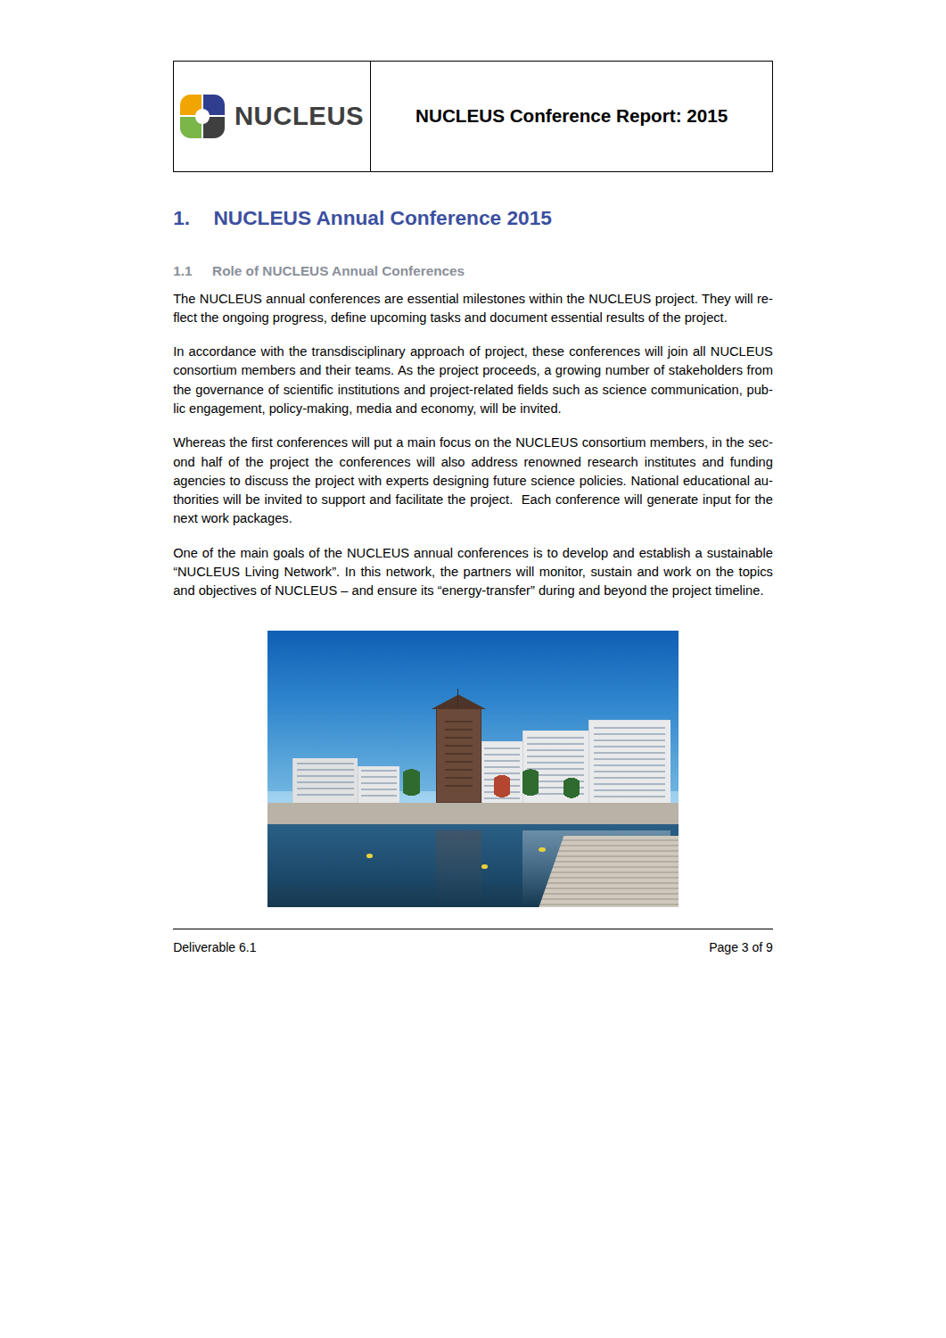NUCLEUS
NUCLEUS Conference Report: 2015
1. NUCLEUS Annual Conference 2015
1.1 Role of NUCLEUS Annual Conferences
The NUCLEUS annual conferences are essential milestones within the NUCLEUS project. They will reflect the ongoing progress, define upcoming tasks and document essential results of the project.
In accordance with the transdisciplinary approach of project, these conferences will join all NUCLEUS consortium members and their teams. As the project proceeds, a growing number of stakeholders from the governance of scientific institutions and project-related fields such as science communication, public engagement, policy-making, media and economy, will be invited.
Whereas the first conferences will put a main focus on the NUCLEUS consortium members, in the second half of the project the conferences will also address renowned research institutes and funding agencies to discuss the project with experts designing future science policies. National educational authorities will be invited to support and facilitate the project. Each conference will generate input for the next work packages.
One of the main goals of the NUCLEUS annual conferences is to develop and establish a sustainable “NUCLEUS Living Network”. In this network, the partners will monitor, sustain and work on the topics and objectives of NUCLEUS – and ensure its “energy-transfer” during and beyond the project timeline.
Deliverable 6.1 Page 3 of 9